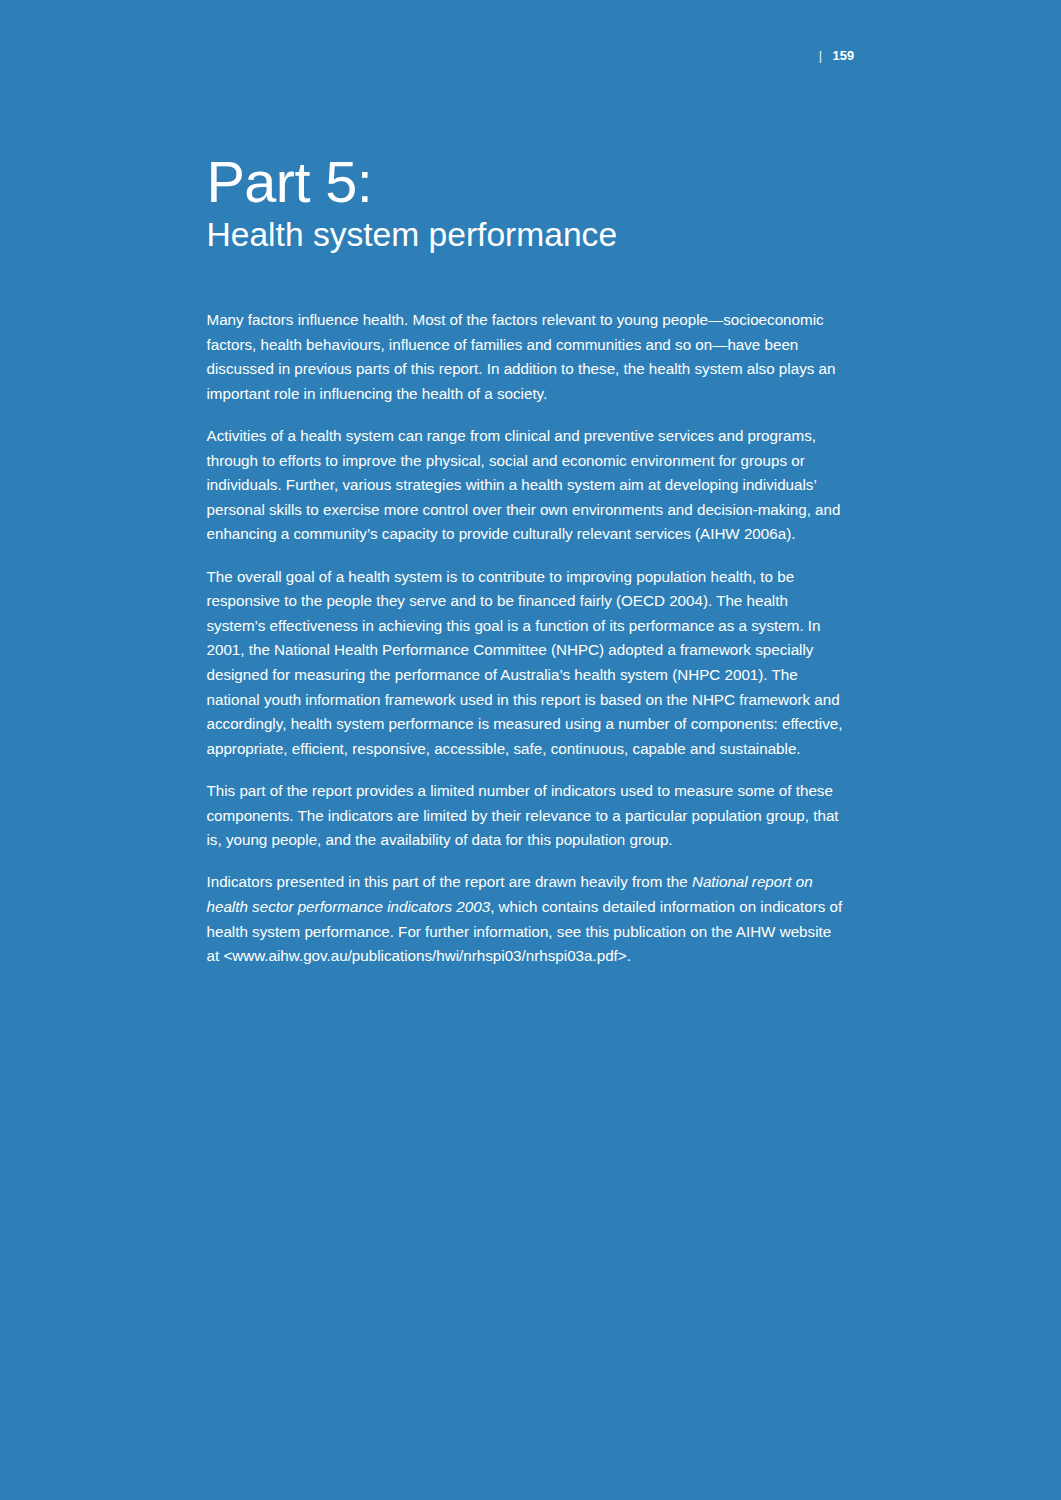|159
Part 5: Health system performance
Many factors influence health. Most of the factors relevant to young people—socioeconomic factors, health behaviours, influence of families and communities and so on—have been discussed in previous parts of this report. In addition to these, the health system also plays an important role in influencing the health of a society.
Activities of a health system can range from clinical and preventive services and programs, through to efforts to improve the physical, social and economic environment for groups or individuals. Further, various strategies within a health system aim at developing individuals’ personal skills to exercise more control over their own environments and decision-making, and enhancing a community’s capacity to provide culturally relevant services (AIHW 2006a).
The overall goal of a health system is to contribute to improving population health, to be responsive to the people they serve and to be financed fairly (OECD 2004). The health system’s effectiveness in achieving this goal is a function of its performance as a system. In 2001, the National Health Performance Committee (NHPC) adopted a framework specially designed for measuring the performance of Australia’s health system (NHPC 2001). The national youth information framework used in this report is based on the NHPC framework and accordingly, health system performance is measured using a number of components: effective, appropriate, efficient, responsive, accessible, safe, continuous, capable and sustainable.
This part of the report provides a limited number of indicators used to measure some of these components. The indicators are limited by their relevance to a particular population group, that is, young people, and the availability of data for this population group.
Indicators presented in this part of the report are drawn heavily from the National report on health sector performance indicators 2003, which contains detailed information on indicators of health system performance. For further information, see this publication on the AIHW website at <www.aihw.gov.au/publications/hwi/nrhspi03/nrhspi03a.pdf>.